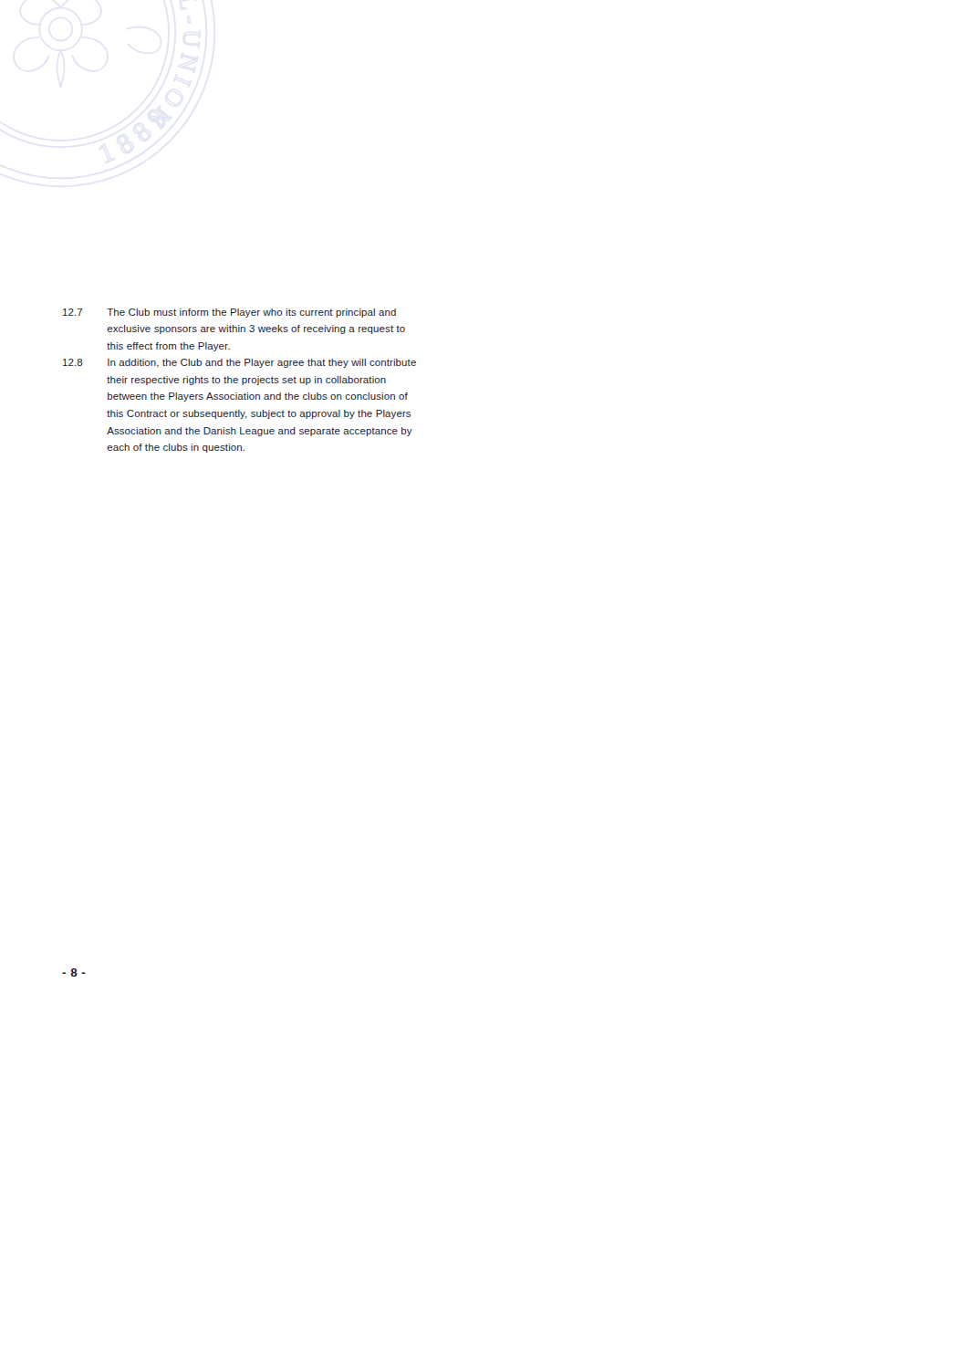DANSK BOLDSPIL-UNION 1889
12.7 The Club must inform the Player who its current principal and exclusive sponsors are within 3 weeks of receiving a request to this effect from the Player.
12.8 In addition, the Club and the Player agree that they will contribute their respective rights to the projects set up in collaboration between the Players Association and the clubs on conclusion of this Contract or subsequently, subject to approval by the Players Association and the Danish League and separate acceptance by each of the clubs in question.
- 8 -